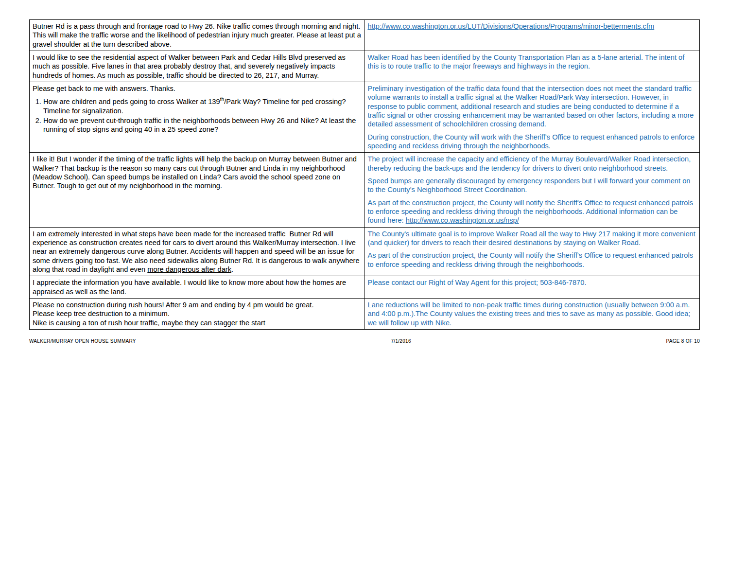| Butner Rd is a pass through and frontage road to Hwy 26. Nike traffic comes through morning and night. This will make the traffic worse and the likelihood of pedestrian injury much greater. Please at least put a gravel shoulder at the turn described above. | http://www.co.washington.or.us/LUT/Divisions/Operations/Programs/minor-betterments.cfm |
| I would like to see the residential aspect of Walker between Park and Cedar Hills Blvd preserved as much as possible. Five lanes in that area probably destroy that, and severely negatively impacts hundreds of homes. As much as possible, traffic should be directed to 26, 217, and Murray. | Walker Road has been identified by the County Transportation Plan as a 5-lane arterial. The intent of this is to route traffic to the major freeways and highways in the region. |
| Please get back to me with answers. Thanks. How are children and peds going to cross Walker at 139 th /Park Way? Timeline for ped crossing? Timeline for signalization. How do we prevent cut-through traffic in the neighborhoods between Hwy 26 and Nike? At least the running of stop signs and going 40 in a 25 speed zone? | Preliminary investigation of the traffic data found that the intersection does not meet the standard traffic volume warrants to install a traffic signal at the Walker Road/Park Way intersection. However, in response to public comment, additional research and studies are being conducted to determine if a traffic signal or other crossing enhancement may be warranted based on other factors, including a more detailed assessment of schoolchildren crossing demand. During construction, the County will work with the Sheriff's Office to request enhanced patrols to enforce speeding and reckless driving through the neighborhoods. |
| I like it! But I wonder if the timing of the traffic lights will help the backup on Murray between Butner and Walker? That backup is the reason so many cars cut through Butner and Linda in my neighborhood (Meadow School). Can speed bumps be installed on Linda? Cars avoid the school speed zone on Butner. Tough to get out of my neighborhood in the morning. | The project will increase the capacity and efficiency of the Murray Boulevard/Walker Road intersection, thereby reducing the back-ups and the tendency for drivers to divert onto neighborhood streets. Speed bumps are generally discouraged by emergency responders but I will forward your comment on to the County's Neighborhood Street Coordination. As part of the construction project, the County will notify the Sheriff's Office to request enhanced patrols to enforce speeding and reckless driving through the neighborhoods. Additional information can be found here: http://www.co.washington.or.us/nsp/ |
| I am extremely interested in what steps have been made for the increased traffic Butner Rd will experience as construction creates need for cars to divert around this Walker/Murray intersection. I live near an extremely dangerous curve along Butner. Accidents will happen and speed will be an issue for some drivers going too fast. We also need sidewalks along Butner Rd. It is dangerous to walk anywhere along that road in daylight and even more dangerous after dark . | The County's ultimate goal is to improve Walker Road all the way to Hwy 217 making it more convenient (and quicker) for drivers to reach their desired destinations by staying on Walker Road. As part of the construction project, the County will notify the Sheriff's Office to request enhanced patrols to enforce speeding and reckless driving through the neighborhoods. |
| I appreciate the information you have available. I would like to know more about how the homes are appraised as well as the land. | Please contact our Right of Way Agent for this project; 503-846-7870. |
| Please no construction during rush hours! After 9 am and ending by 4 pm would be great. Please keep tree destruction to a minimum. Nike is causing a ton of rush hour traffic, maybe they can stagger the start | Lane reductions will be limited to non-peak traffic times during construction (usually between 9:00 a.m. and 4:00 p.m.).The County values the existing trees and tries to save as many as possible. Good idea; we will follow up with Nike. |
WALKER/MURRAY OPEN HOUSE SUMMARY 7/1/2016 PAGE 8 OF 10